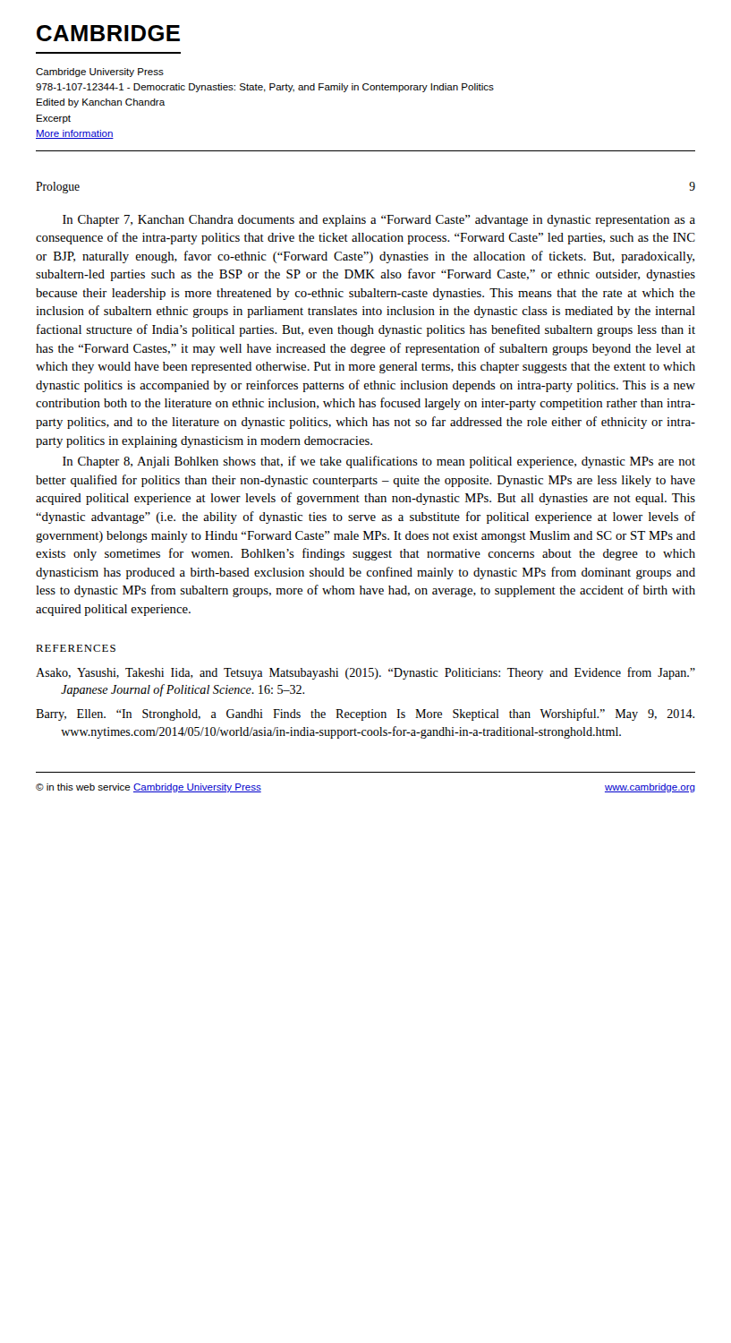CAMBRIDGE
Cambridge University Press
978-1-107-12344-1 - Democratic Dynasties: State, Party, and Family in Contemporary Indian Politics
Edited by Kanchan Chandra
Excerpt
More information
Prologue 9
In Chapter 7, Kanchan Chandra documents and explains a “Forward Caste” advantage in dynastic representation as a consequence of the intra-party politics that drive the ticket allocation process. “Forward Caste” led parties, such as the INC or BJP, naturally enough, favor co-ethnic (“Forward Caste”) dynasties in the allocation of tickets. But, paradoxically, subaltern-led parties such as the BSP or the SP or the DMK also favor “Forward Caste,” or ethnic outsider, dynasties because their leadership is more threatened by co-ethnic subaltern-caste dynasties. This means that the rate at which the inclusion of subaltern ethnic groups in parliament translates into inclusion in the dynastic class is mediated by the internal factional structure of India’s political parties. But, even though dynastic politics has benefited subaltern groups less than it has the “Forward Castes,” it may well have increased the degree of representation of subaltern groups beyond the level at which they would have been represented otherwise. Put in more general terms, this chapter suggests that the extent to which dynastic politics is accompanied by or reinforces patterns of ethnic inclusion depends on intra-party politics. This is a new contribution both to the literature on ethnic inclusion, which has focused largely on inter-party competition rather than intra-party politics, and to the literature on dynastic politics, which has not so far addressed the role either of ethnicity or intra-party politics in explaining dynasticism in modern democracies.
In Chapter 8, Anjali Bohlken shows that, if we take qualifications to mean political experience, dynastic MPs are not better qualified for politics than their non-dynastic counterparts – quite the opposite. Dynastic MPs are less likely to have acquired political experience at lower levels of government than non-dynastic MPs. But all dynasties are not equal. This “dynastic advantage” (i.e. the ability of dynastic ties to serve as a substitute for political experience at lower levels of government) belongs mainly to Hindu “Forward Caste” male MPs. It does not exist amongst Muslim and SC or ST MPs and exists only sometimes for women. Bohlken’s findings suggest that normative concerns about the degree to which dynasticism has produced a birth-based exclusion should be confined mainly to dynastic MPs from dominant groups and less to dynastic MPs from subaltern groups, more of whom have had, on average, to supplement the accident of birth with acquired political experience.
References
Asako, Yasushi, Takeshi Iida, and Tetsuya Matsubayashi (2015). “Dynastic Politicians: Theory and Evidence from Japan.” Japanese Journal of Political Science. 16: 5–32.
Barry, Ellen. “In Stronghold, a Gandhi Finds the Reception Is More Skeptical than Worshipful.” May 9, 2014. www.nytimes.com/2014/05/10/world/asia/in-india-support-cools-for-a-gandhi-in-a-traditional-stronghold.html.
© in this web service Cambridge University Press www.cambridge.org